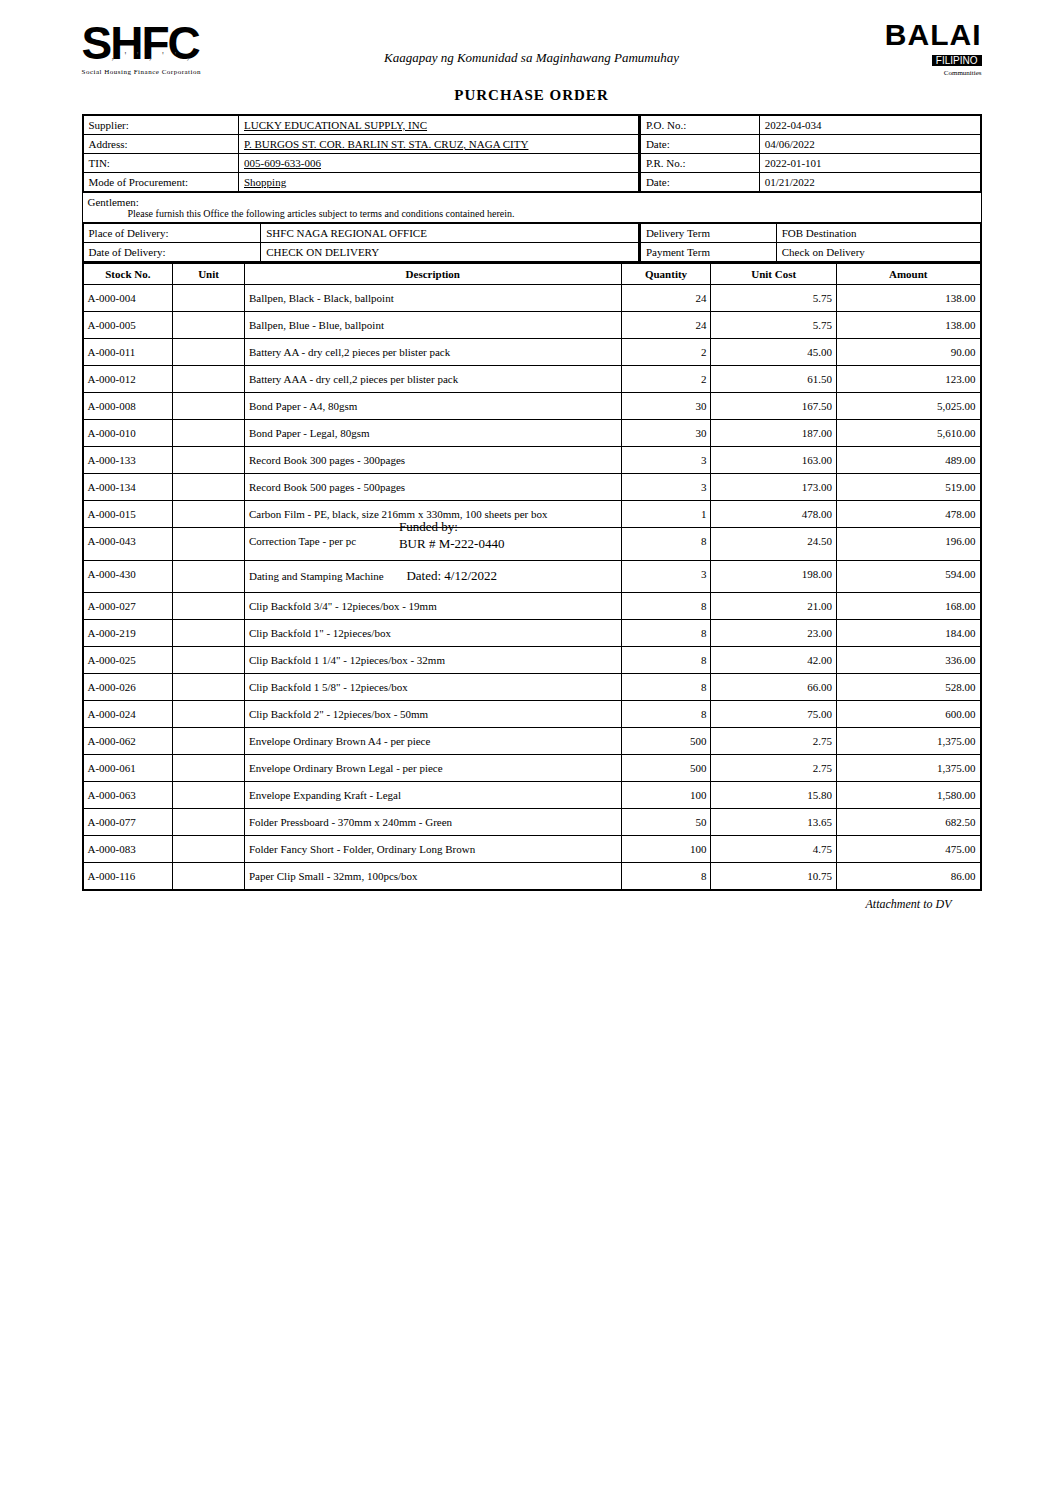, ' ' , ' ' ,
SHFC
Social Housing Finance Corporation
Kaagapay ng Komunidad sa Maginhawang Pamumuhay
BALAI
FILIPINO Communities
PURCHASE ORDER
| / Supplier: / LUCKY EDUCATIONAL SUPPLY, INC / / Address: / P. BURGOS ST. COR. BARLIN ST. STA. CRUZ, NAGA CITY / / TIN: / 005-609-633-006 / / Mode of Procurement: / Shopping / | / P.O. No.: / 2022-04-034 / / Date: / 04/06/2022 / / P.R. No.: / 2022-01-101 / / Date: / 01/21/2022 / |
| Gentlemen: Please furnish this Office the following articles subject to terms and conditions contained herein. |
| / Place of Delivery: / SHFC NAGA REGIONAL OFFICE / / Date of Delivery: / CHECK ON DELIVERY / | / Delivery Term / FOB Destination / / Payment Term / Check on Delivery / |
| / Stock No. / Unit / Description / Quantity / Unit Cost / Amount / / --- / --- / --- / --- / --- / --- / / A-000-004 / / Ballpen, Black - Black, ballpoint / 24 / 5.75 / 138.00 / / A-000-005 / / Ballpen, Blue - Blue, ballpoint / 24 / 5.75 / 138.00 / / A-000-011 / / Battery AA - dry cell,2 pieces per blister pack / 2 / 45.00 / 90.00 / / A-000-012 / / Battery AAA - dry cell,2 pieces per blister pack / 2 / 61.50 / 123.00 / / A-000-008 / / Bond Paper - A4, 80gsm / 30 / 167.50 / 5,025.00 / / A-000-010 / / Bond Paper - Legal, 80gsm / 30 / 187.00 / 5,610.00 / / A-000-133 / / Record Book 300 pages - 300pages / 3 / 163.00 / 489.00 / / A-000-134 / / Record Book 500 pages - 500pages / 3 / 173.00 / 519.00 / / A-000-015 / / Carbon Film - PE, black, size 216mm x 330mm, 100 sheets per box / 1 / 478.00 / 478.00 / / A-000-043 / / Correction Tape - per pc Funded by: BUR # M-222-0440 / 8 / 24.50 / 196.00 / / A-000-430 / / Dating and Stamping Machine Dated: 4/12/2022 / 3 / 198.00 / 594.00 / / A-000-027 / / Clip Backfold 3/4" - 12pieces/box - 19mm / 8 / 21.00 / 168.00 / / A-000-219 / / Clip Backfold 1" - 12pieces/box / 8 / 23.00 / 184.00 / / A-000-025 / / Clip Backfold 1 1/4" - 12pieces/box - 32mm / 8 / 42.00 / 336.00 / / A-000-026 / / Clip Backfold 1 5/8" - 12pieces/box / 8 / 66.00 / 528.00 / / A-000-024 / / Clip Backfold 2" - 12pieces/box - 50mm / 8 / 75.00 / 600.00 / / A-000-062 / / Envelope Ordinary Brown A4 - per piece / 500 / 2.75 / 1,375.00 / / A-000-061 / / Envelope Ordinary Brown Legal - per piece / 500 / 2.75 / 1,375.00 / / A-000-063 / / Envelope Expanding Kraft - Legal / 100 / 15.80 / 1,580.00 / / A-000-077 / / Folder Pressboard - 370mm x 240mm - Green / 50 / 13.65 / 682.50 / / A-000-083 / / Folder Fancy Short - Folder, Ordinary Long Brown / 100 / 4.75 / 475.00 / / A-000-116 / / Paper Clip Small - 32mm, 100pcs/box / 8 / 10.75 / 86.00 / |
Attachment to DV